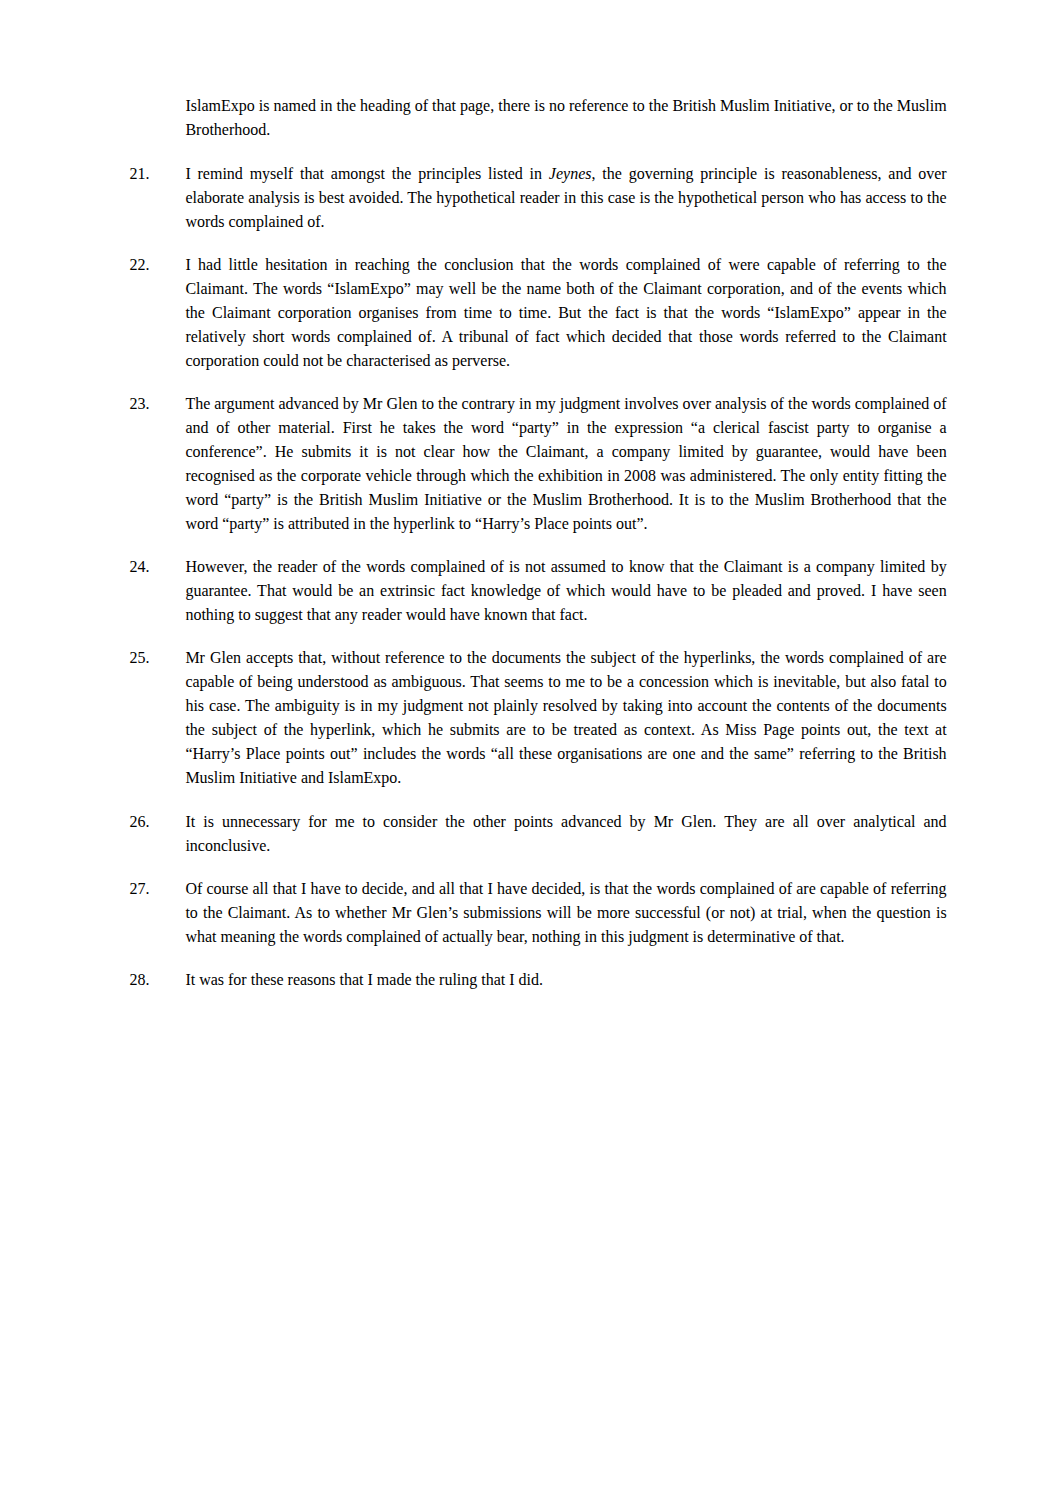IslamExpo is named in the heading of that page, there is no reference to the British Muslim Initiative, or to the Muslim Brotherhood.
I remind myself that amongst the principles listed in Jeynes, the governing principle is reasonableness, and over elaborate analysis is best avoided. The hypothetical reader in this case is the hypothetical person who has access to the words complained of.
I had little hesitation in reaching the conclusion that the words complained of were capable of referring to the Claimant. The words “IslamExpo” may well be the name both of the Claimant corporation, and of the events which the Claimant corporation organises from time to time. But the fact is that the words “IslamExpo” appear in the relatively short words complained of. A tribunal of fact which decided that those words referred to the Claimant corporation could not be characterised as perverse.
The argument advanced by Mr Glen to the contrary in my judgment involves over analysis of the words complained of and of other material. First he takes the word “party” in the expression “a clerical fascist party to organise a conference”. He submits it is not clear how the Claimant, a company limited by guarantee, would have been recognised as the corporate vehicle through which the exhibition in 2008 was administered. The only entity fitting the word “party” is the British Muslim Initiative or the Muslim Brotherhood. It is to the Muslim Brotherhood that the word “party” is attributed in the hyperlink to “Harry’s Place points out”.
However, the reader of the words complained of is not assumed to know that the Claimant is a company limited by guarantee. That would be an extrinsic fact knowledge of which would have to be pleaded and proved. I have seen nothing to suggest that any reader would have known that fact.
Mr Glen accepts that, without reference to the documents the subject of the hyperlinks, the words complained of are capable of being understood as ambiguous. That seems to me to be a concession which is inevitable, but also fatal to his case. The ambiguity is in my judgment not plainly resolved by taking into account the contents of the documents the subject of the hyperlink, which he submits are to be treated as context. As Miss Page points out, the text at “Harry’s Place points out” includes the words “all these organisations are one and the same” referring to the British Muslim Initiative and IslamExpo.
It is unnecessary for me to consider the other points advanced by Mr Glen. They are all over analytical and inconclusive.
Of course all that I have to decide, and all that I have decided, is that the words complained of are capable of referring to the Claimant. As to whether Mr Glen’s submissions will be more successful (or not) at trial, when the question is what meaning the words complained of actually bear, nothing in this judgment is determinative of that.
It was for these reasons that I made the ruling that I did.